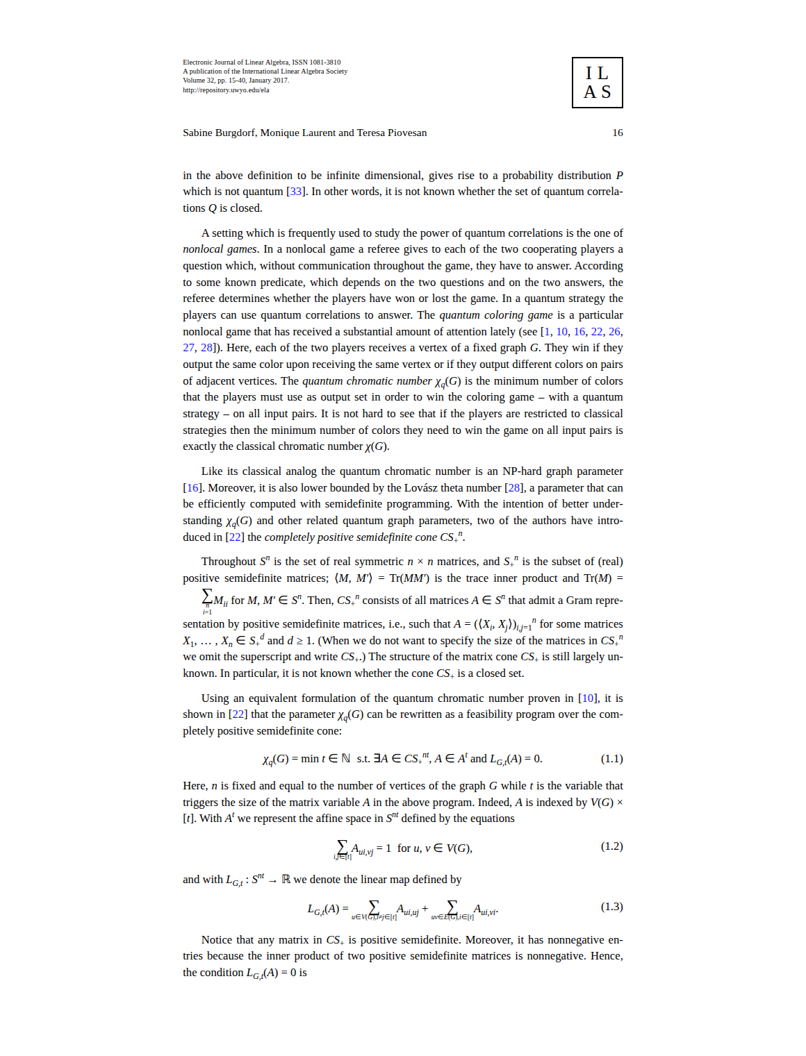Electronic Journal of Linear Algebra, ISSN 1081-3810
A publication of the International Linear Algebra Society
Volume 32, pp. 15-40, January 2017.
http://repository.uwyo.edu/ela
I L A S
Sabine Burgdorf, Monique Laurent and Teresa Piovesan
16
in the above definition to be infinite dimensional, gives rise to a probability distribution P which is not quantum [33]. In other words, it is not known whether the set of quantum correlations Q is closed.
A setting which is frequently used to study the power of quantum correlations is the one of nonlocal games. In a nonlocal game a referee gives to each of the two cooperating players a question which, without communication throughout the game, they have to answer. According to some known predicate, which depends on the two questions and on the two answers, the referee determines whether the players have won or lost the game. In a quantum strategy the players can use quantum correlations to answer. The quantum coloring game is a particular nonlocal game that has received a substantial amount of attention lately (see [1, 10, 16, 22, 26, 27, 28]). Here, each of the two players receives a vertex of a fixed graph G. They win if they output the same color upon receiving the same vertex or if they output different colors on pairs of adjacent vertices. The quantum chromatic number χq(G) is the minimum number of colors that the players must use as output set in order to win the coloring game – with a quantum strategy – on all input pairs. It is not hard to see that if the players are restricted to classical strategies then the minimum number of colors they need to win the game on all input pairs is exactly the classical chromatic number χ(G).
Like its classical analog the quantum chromatic number is an NP-hard graph parameter [16]. Moreover, it is also lower bounded by the Lovász theta number [28], a parameter that can be efficiently computed with semidefinite programming. With the intention of better understanding χq(G) and other related quantum graph parameters, two of the authors have introduced in [22] the completely positive semidefinite cone CS+n.
Throughout Sn is the set of real symmetric n × n matrices, and S+n is the subset of (real) positive semidefinite matrices; ⟨M, M′⟩ = Tr(MM′) is the trace inner product and Tr(M) = ∑ni=1 Mii for M, M′ ∈ Sn. Then, CS+n consists of all matrices A ∈ Sn that admit a Gram representation by positive semidefinite matrices, i.e., such that A = (⟨Xi, Xj⟩)i,j=1n for some matrices X1, … , Xn ∈ S+d and d ≥ 1. (When we do not want to specify the size of the matrices in CS+n we omit the superscript and write CS+.) The structure of the matrix cone CS+ is still largely unknown. In particular, it is not known whether the cone CS+ is a closed set.
Using an equivalent formulation of the quantum chromatic number proven in [10], it is shown in [22] that the parameter χq(G) can be rewritten as a feasibility program over the completely positive semidefinite cone:
χq(G) = min t ∈ ℕ s.t. ∃A ∈ CS+nt, A ∈ At and LG,t(A) = 0.
(1.1)
Here, n is fixed and equal to the number of vertices of the graph G while t is the variable that triggers the size of the matrix variable A in the above program. Indeed, A is indexed by V(G) × [t]. With At we represent the affine space in Snt defined by the equations
∑i,j∈[t] Aui,vj = 1 for u, v ∈ V(G),
(1.2)
and with LG,t : Snt → ℝ we denote the linear map defined by
LG,t(A) = ∑u∈V(G),i≠j∈[t] Aui,uj + ∑uv∈E(G),i∈[t] Aui,vi.
(1.3)
Notice that any matrix in CS+ is positive semidefinite. Moreover, it has nonnegative entries because the inner product of two positive semidefinite matrices is nonnegative. Hence, the condition LG,t(A) = 0 is